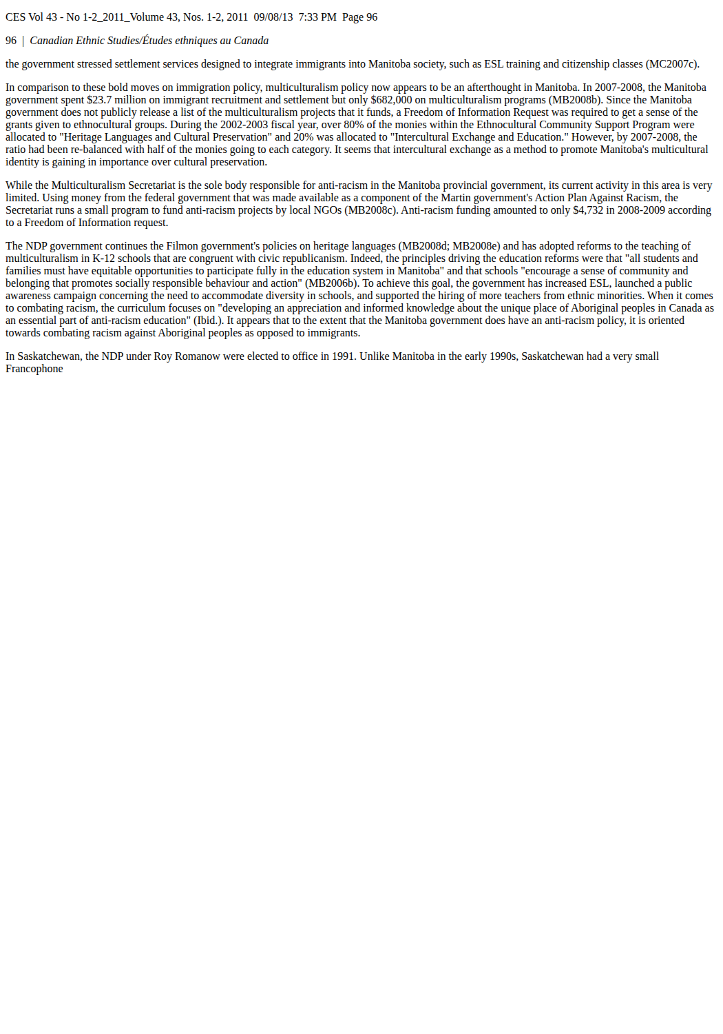CES Vol 43 - No 1-2_2011_Volume 43, Nos. 1-2, 2011 09/08/13 7:33 PM Page 96
96 | Canadian Ethnic Studies/Études ethniques au Canada
the government stressed settlement services designed to integrate immigrants into Manitoba society, such as ESL training and citizenship classes (MC2007c).
In comparison to these bold moves on immigration policy, multiculturalism policy now appears to be an afterthought in Manitoba. In 2007-2008, the Manitoba government spent $23.7 million on immigrant recruitment and settlement but only $682,000 on multiculturalism programs (MB2008b). Since the Manitoba government does not publicly release a list of the multiculturalism projects that it funds, a Freedom of Information Request was required to get a sense of the grants given to ethnocultural groups. During the 2002-2003 fiscal year, over 80% of the monies within the Ethnocultural Community Support Program were allocated to "Heritage Languages and Cultural Preservation" and 20% was allocated to "Intercultural Exchange and Education." However, by 2007-2008, the ratio had been re-balanced with half of the monies going to each category. It seems that intercultural exchange as a method to promote Manitoba's multicultural identity is gaining in importance over cultural preservation.
While the Multiculturalism Secretariat is the sole body responsible for anti-racism in the Manitoba provincial government, its current activity in this area is very limited. Using money from the federal government that was made available as a component of the Martin government's Action Plan Against Racism, the Secretariat runs a small program to fund anti-racism projects by local NGOs (MB2008c). Anti-racism funding amounted to only $4,732 in 2008-2009 according to a Freedom of Information request.
The NDP government continues the Filmon government's policies on heritage languages (MB2008d; MB2008e) and has adopted reforms to the teaching of multiculturalism in K-12 schools that are congruent with civic republicanism. Indeed, the principles driving the education reforms were that "all students and families must have equitable opportunities to participate fully in the education system in Manitoba" and that schools "encourage a sense of community and belonging that promotes socially responsible behaviour and action" (MB2006b). To achieve this goal, the government has increased ESL, launched a public awareness campaign concerning the need to accommodate diversity in schools, and supported the hiring of more teachers from ethnic minorities. When it comes to combating racism, the curriculum focuses on "developing an appreciation and informed knowledge about the unique place of Aboriginal peoples in Canada as an essential part of anti-racism education" (Ibid.). It appears that to the extent that the Manitoba government does have an anti-racism policy, it is oriented towards combating racism against Aboriginal peoples as opposed to immigrants.
In Saskatchewan, the NDP under Roy Romanow were elected to office in 1991. Unlike Manitoba in the early 1990s, Saskatchewan had a very small Francophone